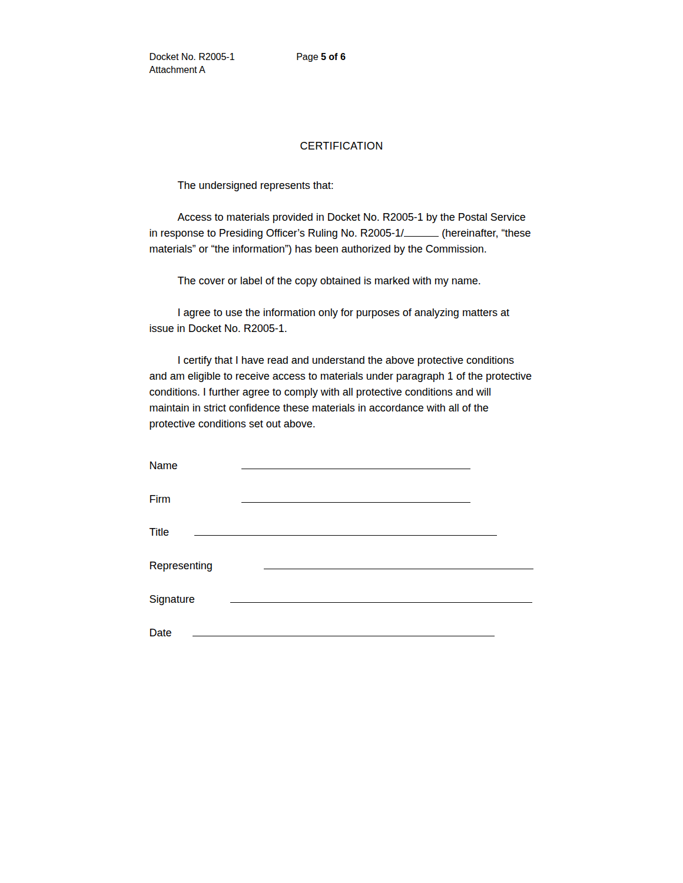Docket No. R2005-1
Attachment A
Page 5 of 6
CERTIFICATION
The undersigned represents that:
Access to materials provided in Docket No. R2005-1 by the Postal Service in response to Presiding Officer’s Ruling No. R2005-1/ (hereinafter, “these materials” or “the information”) has been authorized by the Commission.
The cover or label of the copy obtained is marked with my name.
I agree to use the information only for purposes of analyzing matters at issue in Docket No. R2005-1.
I certify that I have read and understand the above protective conditions and am eligible to receive access to materials under paragraph 1 of the protective conditions. I further agree to comply with all protective conditions and will maintain in strict confidence these materials in accordance with all of the protective conditions set out above.
Name
Firm
Title
Representing
Signature
Date